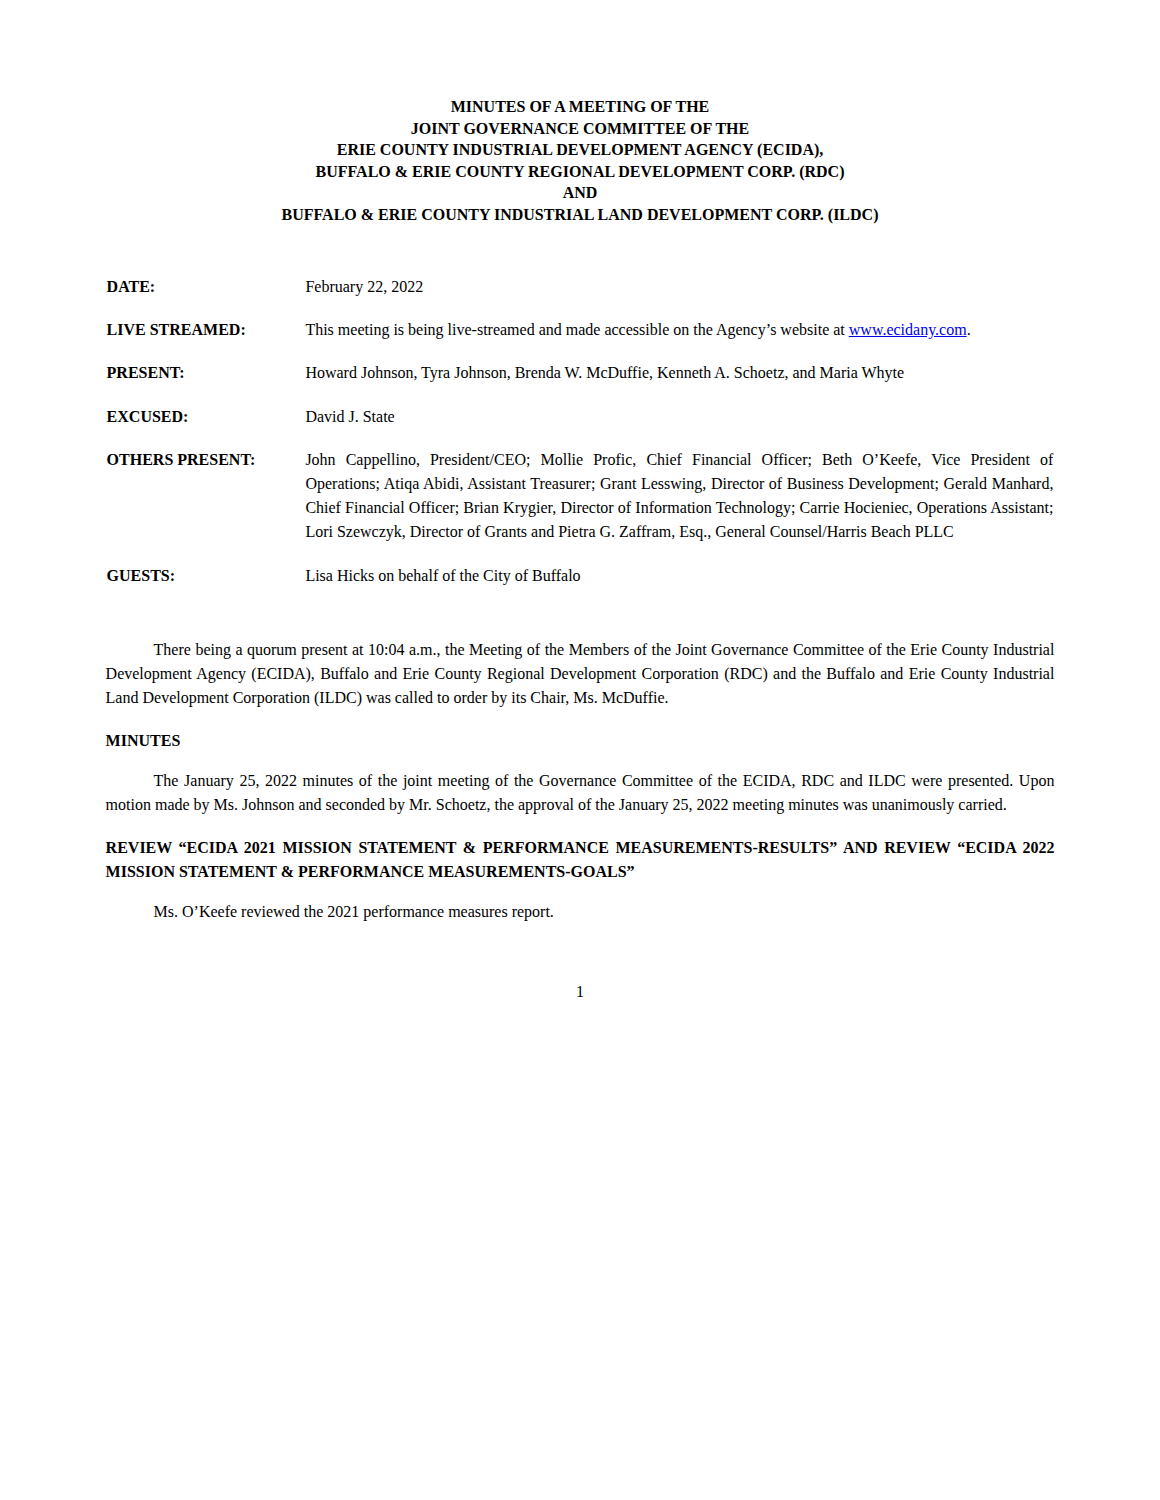MINUTES OF A MEETING OF THE
JOINT GOVERNANCE COMMITTEE OF THE
ERIE COUNTY INDUSTRIAL DEVELOPMENT AGENCY (ECIDA),
BUFFALO & ERIE COUNTY REGIONAL DEVELOPMENT CORP. (RDC)
AND
BUFFALO & ERIE COUNTY INDUSTRIAL LAND DEVELOPMENT CORP. (ILDC)
| DATE: | February 22, 2022 |
| LIVE STREAMED: | This meeting is being live-streamed and made accessible on the Agency’s website at www.ecidany.com . |
| PRESENT: | Howard Johnson, Tyra Johnson, Brenda W. McDuffie, Kenneth A. Schoetz, and Maria Whyte |
| EXCUSED: | David J. State |
| OTHERS PRESENT: | John Cappellino, President/CEO; Mollie Profic, Chief Financial Officer; Beth O’Keefe, Vice President of Operations; Atiqa Abidi, Assistant Treasurer; Grant Lesswing, Director of Business Development; Gerald Manhard, Chief Financial Officer; Brian Krygier, Director of Information Technology; Carrie Hocieniec, Operations Assistant; Lori Szewczyk, Director of Grants and Pietra G. Zaffram, Esq., General Counsel/Harris Beach PLLC |
| GUESTS: | Lisa Hicks on behalf of the City of Buffalo |
There being a quorum present at 10:04 a.m., the Meeting of the Members of the Joint Governance Committee of the Erie County Industrial Development Agency (ECIDA), Buffalo and Erie County Regional Development Corporation (RDC) and the Buffalo and Erie County Industrial Land Development Corporation (ILDC) was called to order by its Chair, Ms. McDuffie.
MINUTES
The January 25, 2022 minutes of the joint meeting of the Governance Committee of the ECIDA, RDC and ILDC were presented. Upon motion made by Ms. Johnson and seconded by Mr. Schoetz, the approval of the January 25, 2022 meeting minutes was unanimously carried.
REVIEW “ECIDA 2021 MISSION STATEMENT & PERFORMANCE MEASUREMENTS-RESULTS” AND REVIEW “ECIDA 2022 MISSION STATEMENT & PERFORMANCE MEASUREMENTS-GOALS”
Ms. O’Keefe reviewed the 2021 performance measures report.
1